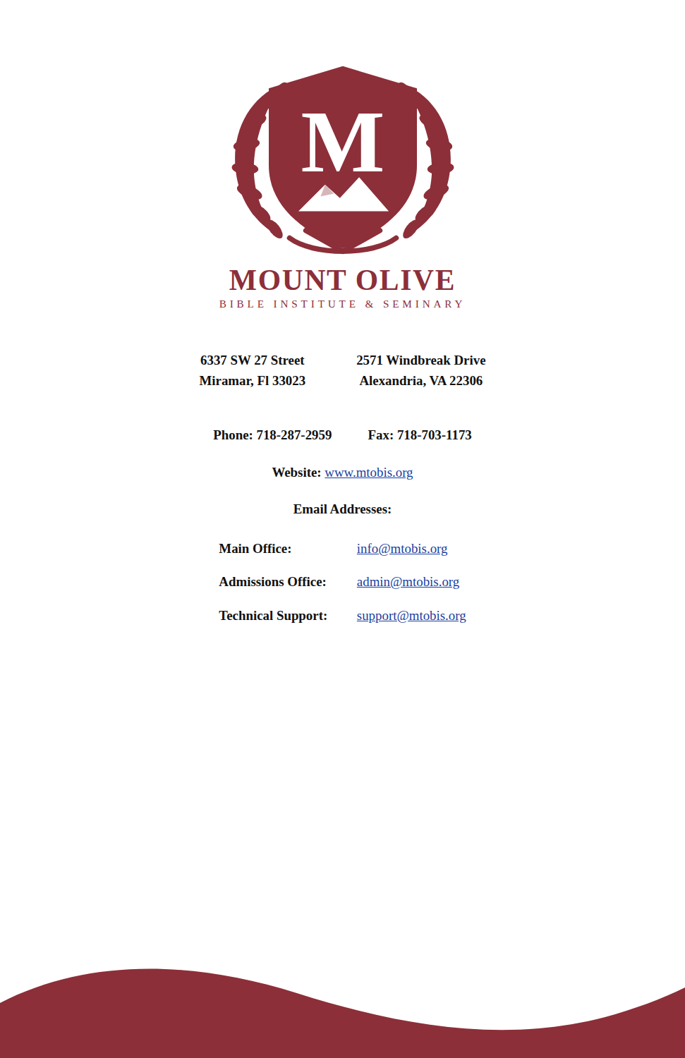M
MOUNT OLIVE
BIBLE INSTITUTE & SEMINARY
6337 SW 27 Street
Miramar, Fl 33023 2571 Windbreak Drive
Alexandria, VA 22306
Phone: 718-287-2959 Fax: 718-703-1173
Website: www.mtobis.org
Email Addresses:
| Main Office: | info@mtobis.org |
| Admissions Office: | admin@mtobis.org |
| Technical Support: | support@mtobis.org |